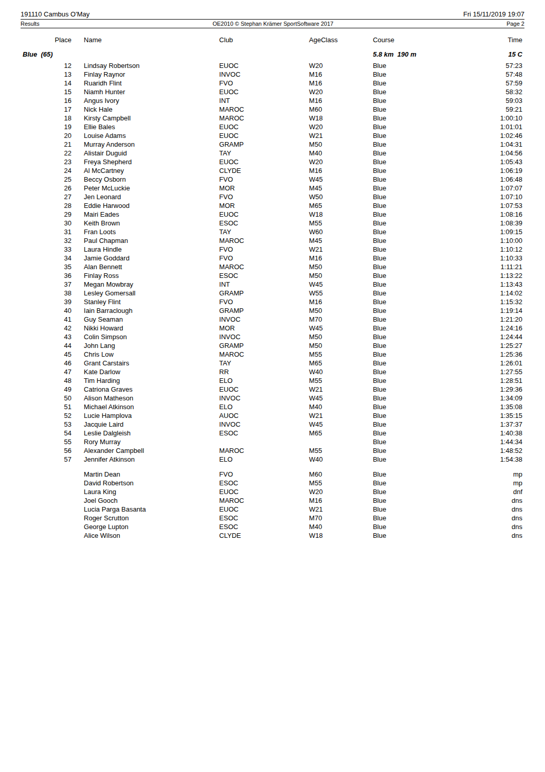191110 Cambus O'May
Fri 15/11/2019 19:07
Results
OE2010 © Stephan Krämer SportSoftware 2017
Page 2
| Place | Name | Club | AgeClass | Course | Time |
| --- | --- | --- | --- | --- | --- |
| Blue (65) | 5.8 km 190 m | 15 C |
| 12 | Lindsay Robertson | EUOC | W20 | Blue | 57:23 |
| 13 | Finlay Raynor | INVOC | M16 | Blue | 57:48 |
| 14 | Ruaridh Flint | FVO | M16 | Blue | 57:59 |
| 15 | Niamh Hunter | EUOC | W20 | Blue | 58:32 |
| 16 | Angus Ivory | INT | M16 | Blue | 59:03 |
| 17 | Nick Hale | MAROC | M60 | Blue | 59:21 |
| 18 | Kirsty Campbell | MAROC | W18 | Blue | 1:00:10 |
| 19 | Ellie Bales | EUOC | W20 | Blue | 1:01:01 |
| 20 | Louise Adams | EUOC | W21 | Blue | 1:02:46 |
| 21 | Murray Anderson | GRAMP | M50 | Blue | 1:04:31 |
| 22 | Alistair Duguid | TAY | M40 | Blue | 1:04:56 |
| 23 | Freya Shepherd | EUOC | W20 | Blue | 1:05:43 |
| 24 | Al McCartney | CLYDE | M16 | Blue | 1:06:19 |
| 25 | Beccy Osborn | FVO | W45 | Blue | 1:06:48 |
| 26 | Peter McLuckie | MOR | M45 | Blue | 1:07:07 |
| 27 | Jen Leonard | FVO | W50 | Blue | 1:07:10 |
| 28 | Eddie Harwood | MOR | M65 | Blue | 1:07:53 |
| 29 | Mairi Eades | EUOC | W18 | Blue | 1:08:16 |
| 30 | Keith Brown | ESOC | M55 | Blue | 1:08:39 |
| 31 | Fran Loots | TAY | W60 | Blue | 1:09:15 |
| 32 | Paul Chapman | MAROC | M45 | Blue | 1:10:00 |
| 33 | Laura Hindle | FVO | W21 | Blue | 1:10:12 |
| 34 | Jamie Goddard | FVO | M16 | Blue | 1:10:33 |
| 35 | Alan Bennett | MAROC | M50 | Blue | 1:11:21 |
| 36 | Finlay Ross | ESOC | M50 | Blue | 1:13:22 |
| 37 | Megan Mowbray | INT | W45 | Blue | 1:13:43 |
| 38 | Lesley Gomersall | GRAMP | W55 | Blue | 1:14:02 |
| 39 | Stanley Flint | FVO | M16 | Blue | 1:15:32 |
| 40 | Iain Barraclough | GRAMP | M50 | Blue | 1:19:14 |
| 41 | Guy Seaman | INVOC | M70 | Blue | 1:21:20 |
| 42 | Nikki Howard | MOR | W45 | Blue | 1:24:16 |
| 43 | Colin Simpson | INVOC | M50 | Blue | 1:24:44 |
| 44 | John Lang | GRAMP | M50 | Blue | 1:25:27 |
| 45 | Chris Low | MAROC | M55 | Blue | 1:25:36 |
| 46 | Grant Carstairs | TAY | M65 | Blue | 1:26:01 |
| 47 | Kate Darlow | RR | W40 | Blue | 1:27:55 |
| 48 | Tim Harding | ELO | M55 | Blue | 1:28:51 |
| 49 | Catriona Graves | EUOC | W21 | Blue | 1:29:36 |
| 50 | Alison Matheson | INVOC | W45 | Blue | 1:34:09 |
| 51 | Michael Atkinson | ELO | M40 | Blue | 1:35:08 |
| 52 | Lucie Hamplova | AUOC | W21 | Blue | 1:35:15 |
| 53 | Jacquie Laird | INVOC | W45 | Blue | 1:37:37 |
| 54 | Leslie Dalgleish | ESOC | M65 | Blue | 1:40:38 |
| 55 | Rory Murray | | | Blue | 1:44:34 |
| 56 | Alexander Campbell | MAROC | M55 | Blue | 1:48:52 |
| 57 | Jennifer Atkinson | ELO | W40 | Blue | 1:54:38 |
| | Martin Dean | FVO | M60 | Blue | mp |
| | David Robertson | ESOC | M55 | Blue | mp |
| | Laura King | EUOC | W20 | Blue | dnf |
| | Joel Gooch | MAROC | M16 | Blue | dns |
| | Lucia Parga Basanta | EUOC | W21 | Blue | dns |
| | Roger Scrutton | ESOC | M70 | Blue | dns |
| | George Lupton | ESOC | M40 | Blue | dns |
| | Alice Wilson | CLYDE | W18 | Blue | dns |